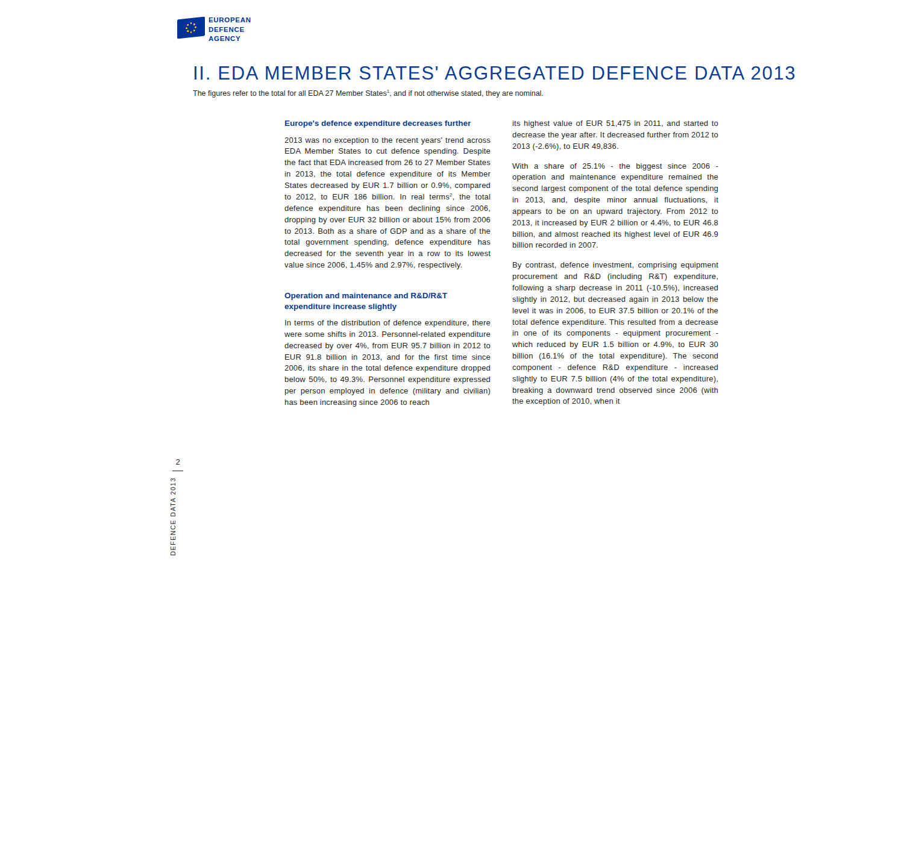European
Defence
Agency
2
Defence Data 2013
II. EDA Member States' Aggregated Defence Data 2013
The figures refer to the total for all EDA 27 Member States1, and if not otherwise stated, they are nominal.
Europe's defence expenditure decreases further
2013 was no exception to the recent years' trend across EDA Member States to cut defence spending. Despite the fact that EDA increased from 26 to 27 Member States in 2013, the total defence expenditure of its Member States decreased by EUR 1.7 billion or 0.9%, compared to 2012, to EUR 186 billion. In real terms2, the total defence expenditure has been declining since 2006, dropping by over EUR 32 billion or about 15% from 2006 to 2013. Both as a share of GDP and as a share of the total government spending, defence expenditure has decreased for the seventh year in a row to its lowest value since 2006, 1.45% and 2.97%, respectively.
Operation and maintenance and R&D/R&T expenditure increase slightly
In terms of the distribution of defence expenditure, there were some shifts in 2013. Personnel-related expenditure decreased by over 4%, from EUR 95.7 billion in 2012 to EUR 91.8 billion in 2013, and for the first time since 2006, its share in the total defence expenditure dropped below 50%, to 49.3%. Personnel expenditure expressed per person employed in defence (military and civilian) has been increasing since 2006 to reach
its highest value of EUR 51,475 in 2011, and started to decrease the year after. It decreased further from 2012 to 2013 (-2.6%), to EUR 49,836.
With a share of 25.1% - the biggest since 2006 - operation and maintenance expenditure remained the second largest component of the total defence spending in 2013, and, despite minor annual fluctuations, it appears to be on an upward trajectory. From 2012 to 2013, it increased by EUR 2 billion or 4.4%, to EUR 46.8 billion, and almost reached its highest level of EUR 46.9 billion recorded in 2007.
By contrast, defence investment, comprising equipment procurement and R&D (including R&T) expenditure, following a sharp decrease in 2011 (-10.5%), increased slightly in 2012, but decreased again in 2013 below the level it was in 2006, to EUR 37.5 billion or 20.1% of the total defence expenditure. This resulted from a decrease in one of its components - equipment procurement - which reduced by EUR 1.5 billion or 4.9%, to EUR 30 billion (16.1% of the total expenditure). The second component - defence R&D expenditure - increased slightly to EUR 7.5 billion (4% of the total expenditure), breaking a downward trend observed since 2006 (with the exception of 2010, when it